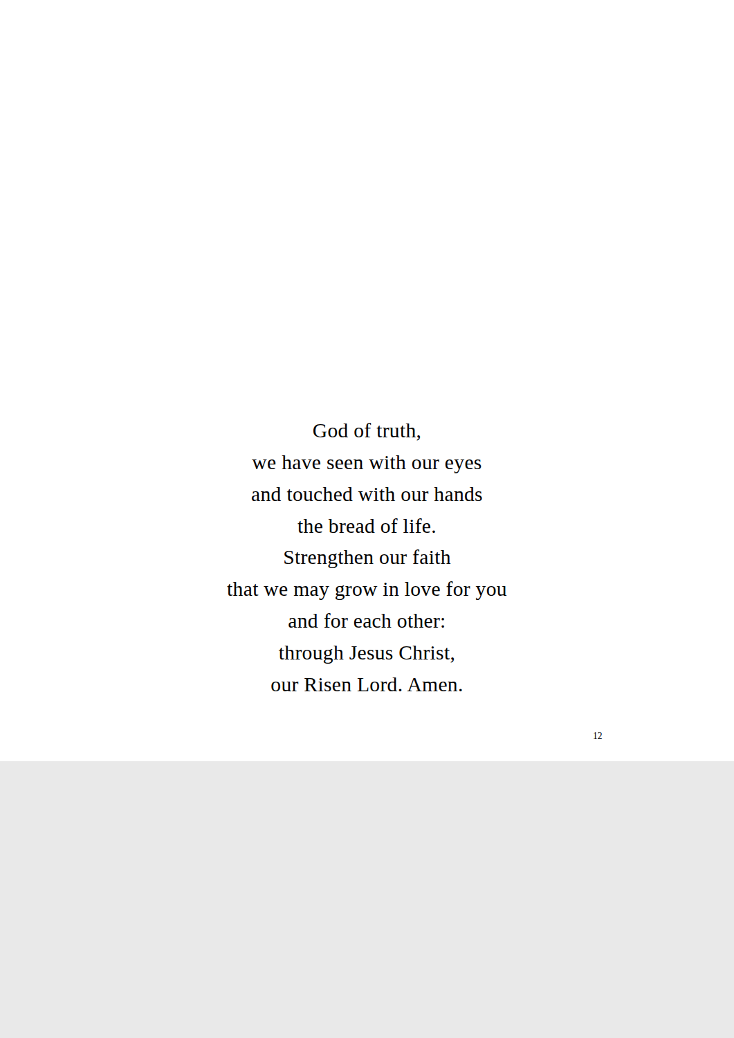God of truth,
we have seen with our eyes
and touched with our hands
the bread of life.
Strengthen our faith
that we may grow in love for you
and for each other:
through Jesus Christ,
our Risen Lord. Amen.
12